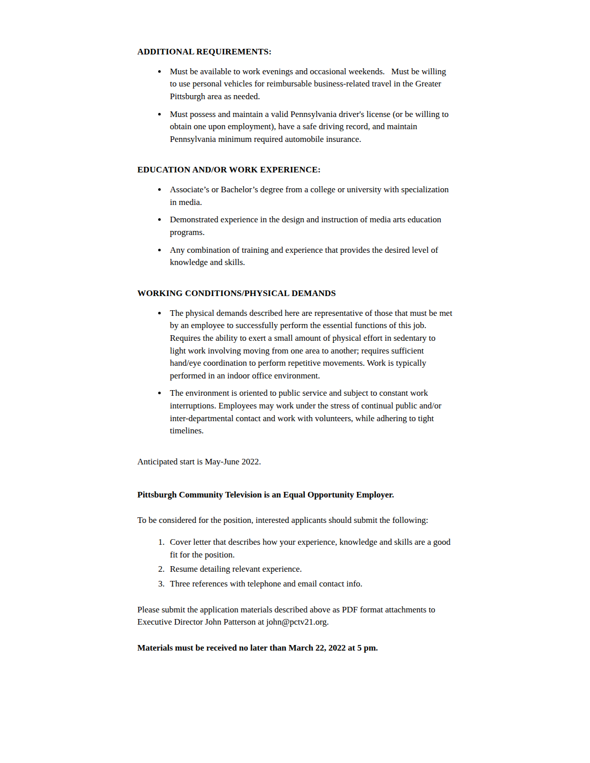ADDITIONAL REQUIREMENTS:
Must be available to work evenings and occasional weekends. Must be willing to use personal vehicles for reimbursable business-related travel in the Greater Pittsburgh area as needed.
Must possess and maintain a valid Pennsylvania driver's license (or be willing to obtain one upon employment), have a safe driving record, and maintain Pennsylvania minimum required automobile insurance.
EDUCATION AND/OR WORK EXPERIENCE:
Associate’s or Bachelor’s degree from a college or university with specialization in media.
Demonstrated experience in the design and instruction of media arts education programs.
Any combination of training and experience that provides the desired level of knowledge and skills.
WORKING CONDITIONS/PHYSICAL DEMANDS
The physical demands described here are representative of those that must be met by an employee to successfully perform the essential functions of this job. Requires the ability to exert a small amount of physical effort in sedentary to light work involving moving from one area to another; requires sufficient hand/eye coordination to perform repetitive movements. Work is typically performed in an indoor office environment.
The environment is oriented to public service and subject to constant work interruptions. Employees may work under the stress of continual public and/or inter-departmental contact and work with volunteers, while adhering to tight timelines.
Anticipated start is May-June 2022.
Pittsburgh Community Television is an Equal Opportunity Employer.
To be considered for the position, interested applicants should submit the following:
Cover letter that describes how your experience, knowledge and skills are a good fit for the position.
Resume detailing relevant experience.
Three references with telephone and email contact info.
Please submit the application materials described above as PDF format attachments to Executive Director John Patterson at john@pctv21.org.
Materials must be received no later than March 22, 2022 at 5 pm.